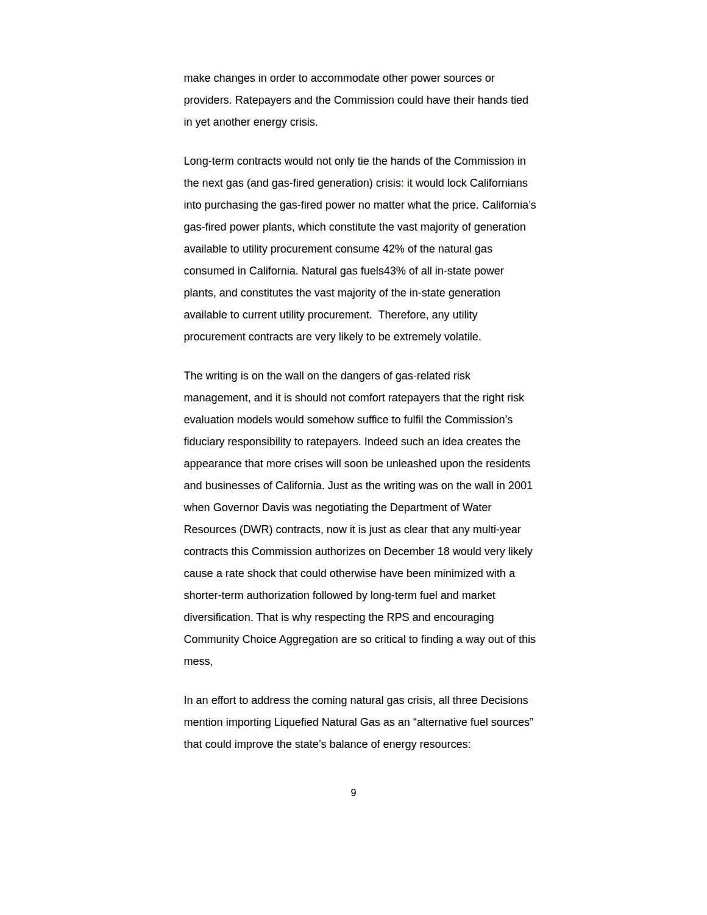make changes in order to accommodate other power sources or providers. Ratepayers and the Commission could have their hands tied in yet another energy crisis.
Long-term contracts would not only tie the hands of the Commission in the next gas (and gas-fired generation) crisis: it would lock Californians into purchasing the gas-fired power no matter what the price. California’s gas-fired power plants, which constitute the vast majority of generation available to utility procurement consume 42% of the natural gas consumed in California. Natural gas fuels43% of all in-state power plants, and constitutes the vast majority of the in-state generation available to current utility procurement. Therefore, any utility procurement contracts are very likely to be extremely volatile.
The writing is on the wall on the dangers of gas-related risk management, and it is should not comfort ratepayers that the right risk evaluation models would somehow suffice to fulfil the Commission’s fiduciary responsibility to ratepayers. Indeed such an idea creates the appearance that more crises will soon be unleashed upon the residents and businesses of California. Just as the writing was on the wall in 2001 when Governor Davis was negotiating the Department of Water Resources (DWR) contracts, now it is just as clear that any multi-year contracts this Commission authorizes on December 18 would very likely cause a rate shock that could otherwise have been minimized with a shorter-term authorization followed by long-term fuel and market diversification. That is why respecting the RPS and encouraging Community Choice Aggregation are so critical to finding a way out of this mess,
In an effort to address the coming natural gas crisis, all three Decisions mention importing Liquefied Natural Gas as an “alternative fuel sources” that could improve the state’s balance of energy resources:
9